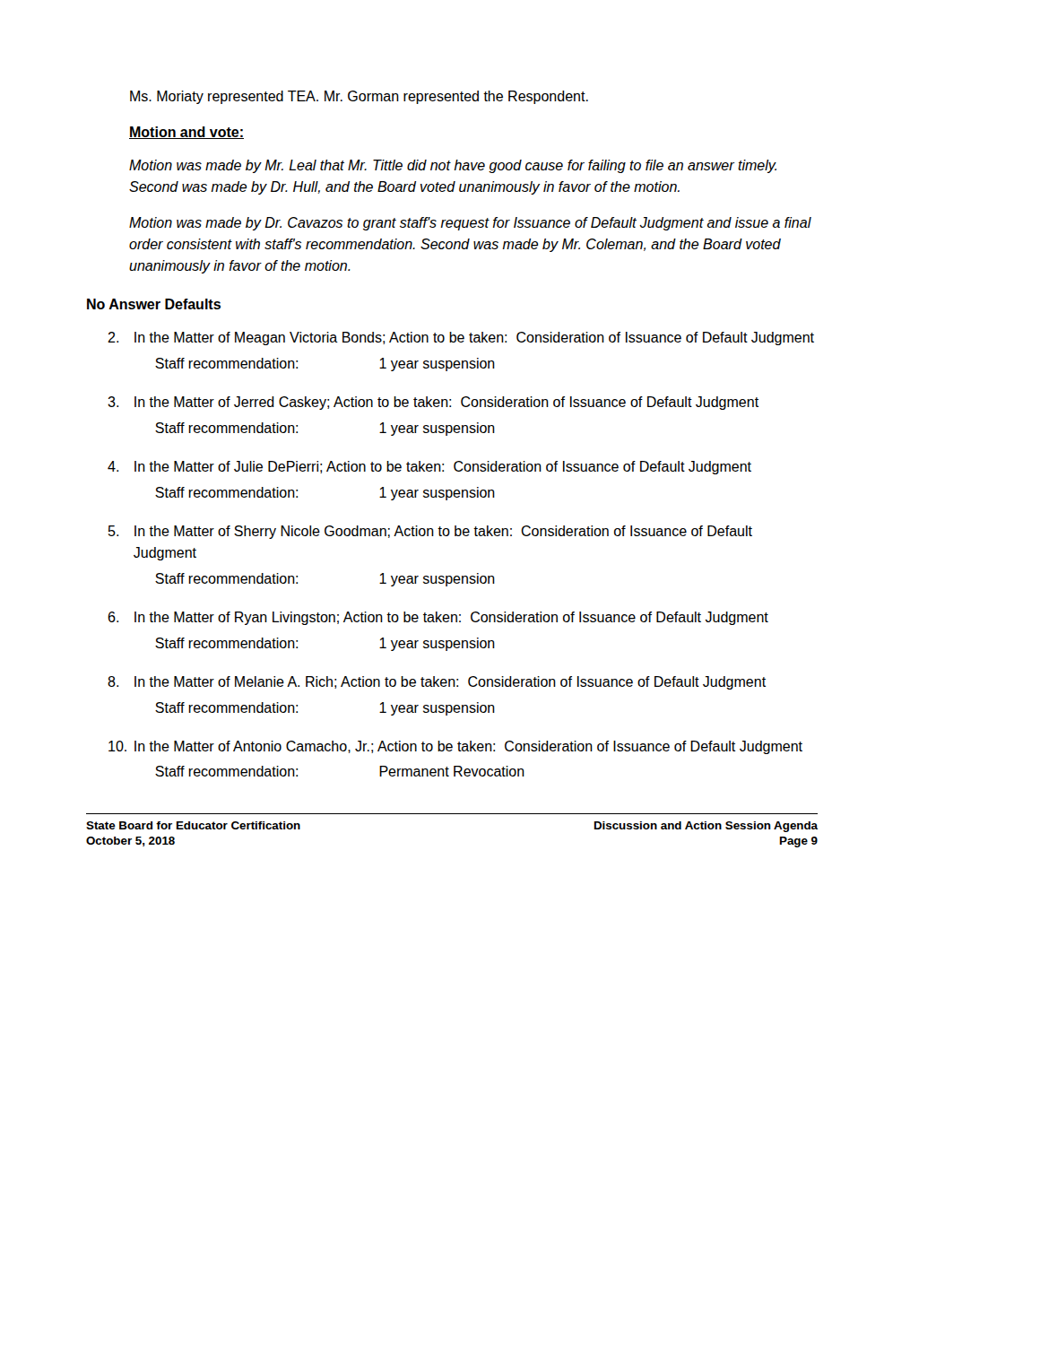Ms. Moriaty represented TEA. Mr. Gorman represented the Respondent.
Motion and vote:
Motion was made by Mr. Leal that Mr. Tittle did not have good cause for failing to file an answer timely. Second was made by Dr. Hull, and the Board voted unanimously in favor of the motion.
Motion was made by Dr. Cavazos to grant staff's request for Issuance of Default Judgment and issue a final order consistent with staff's recommendation. Second was made by Mr. Coleman, and the Board voted unanimously in favor of the motion.
No Answer Defaults
2.
In the Matter of Meagan Victoria Bonds; Action to be taken: Consideration of Issuance of Default Judgment
Staff recommendation:
1 year suspension
3.
In the Matter of Jerred Caskey; Action to be taken: Consideration of Issuance of Default Judgment
Staff recommendation:
1 year suspension
4.
In the Matter of Julie DePierri; Action to be taken: Consideration of Issuance of Default Judgment
Staff recommendation:
1 year suspension
5.
In the Matter of Sherry Nicole Goodman; Action to be taken: Consideration of Issuance of Default Judgment
Staff recommendation:
1 year suspension
6.
In the Matter of Ryan Livingston; Action to be taken: Consideration of Issuance of Default Judgment
Staff recommendation:
1 year suspension
8.
In the Matter of Melanie A. Rich; Action to be taken: Consideration of Issuance of Default Judgment
Staff recommendation:
1 year suspension
10.
In the Matter of Antonio Camacho, Jr.; Action to be taken: Consideration of Issuance of Default Judgment
Staff recommendation:
Permanent Revocation
State Board for Educator Certification
October 5, 2018
Discussion and Action Session Agenda
Page 9